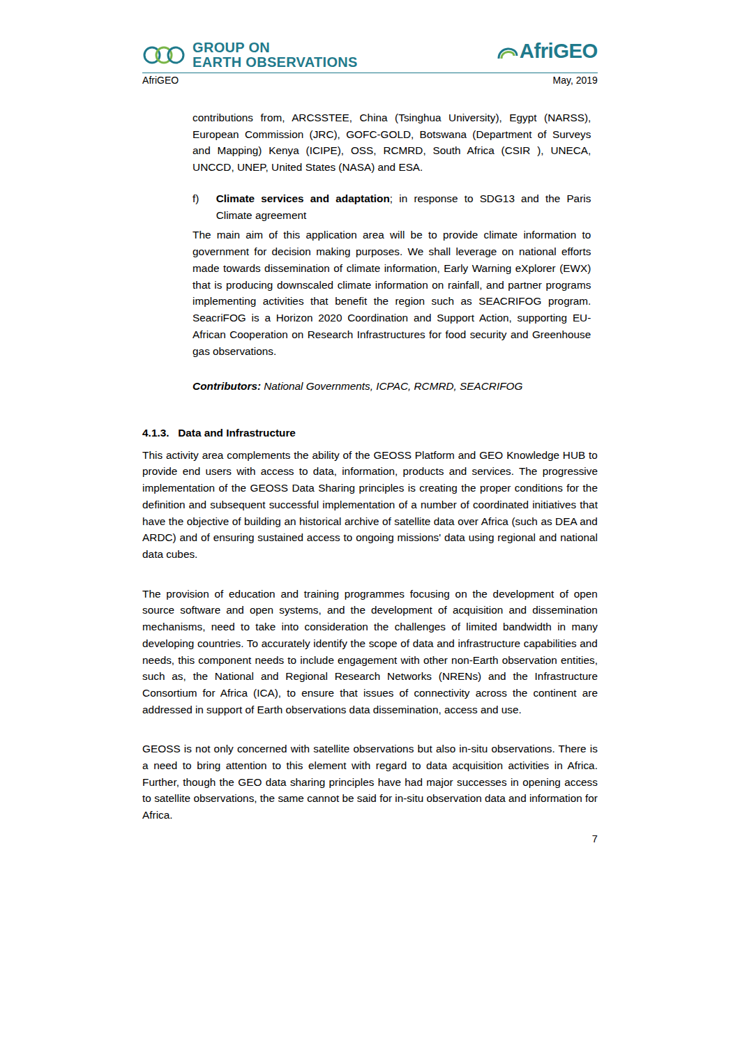GROUP ON
EARTH OBSERVATIONS
AfriGEO
AfriGEO May, 2019
contributions from, ARCSSTEE, China (Tsinghua University), Egypt (NARSS), European Commission (JRC), GOFC-GOLD, Botswana (Department of Surveys and Mapping) Kenya (ICIPE), OSS, RCMRD, South Africa (CSIR ), UNECA, UNCCD, UNEP, United States (NASA) and ESA.
f) Climate services and adaptation; in response to SDG13 and the Paris Climate agreement
The main aim of this application area will be to provide climate information to government for decision making purposes. We shall leverage on national efforts made towards dissemination of climate information, Early Warning eXplorer (EWX) that is producing downscaled climate information on rainfall, and partner programs implementing activities that benefit the region such as SEACRIFOG program. SeacriFOG is a Horizon 2020 Coordination and Support Action, supporting EU-African Cooperation on Research Infrastructures for food security and Greenhouse gas observations.
Contributors: National Governments, ICPAC, RCMRD, SEACRIFOG
4.1.3. Data and Infrastructure
This activity area complements the ability of the GEOSS Platform and GEO Knowledge HUB to provide end users with access to data, information, products and services. The progressive implementation of the GEOSS Data Sharing principles is creating the proper conditions for the definition and subsequent successful implementation of a number of coordinated initiatives that have the objective of building an historical archive of satellite data over Africa (such as DEA and ARDC) and of ensuring sustained access to ongoing missions' data using regional and national data cubes.
The provision of education and training programmes focusing on the development of open source software and open systems, and the development of acquisition and dissemination mechanisms, need to take into consideration the challenges of limited bandwidth in many developing countries. To accurately identify the scope of data and infrastructure capabilities and needs, this component needs to include engagement with other non-Earth observation entities, such as, the National and Regional Research Networks (NRENs) and the Infrastructure Consortium for Africa (ICA), to ensure that issues of connectivity across the continent are addressed in support of Earth observations data dissemination, access and use.
GEOSS is not only concerned with satellite observations but also in-situ observations. There is a need to bring attention to this element with regard to data acquisition activities in Africa. Further, though the GEO data sharing principles have had major successes in opening access to satellite observations, the same cannot be said for in-situ observation data and information for Africa.
7